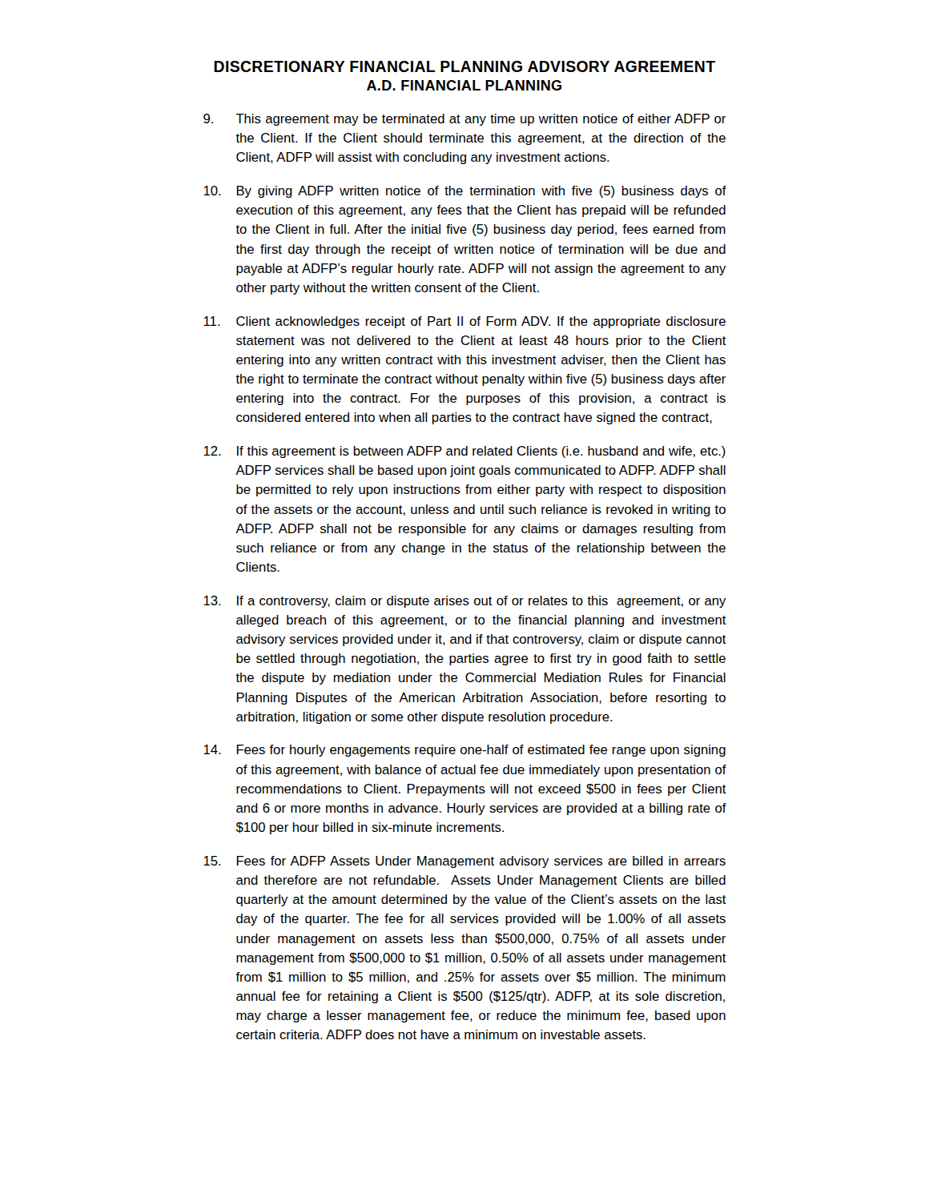DISCRETIONARY FINANCIAL PLANNING ADVISORY AGREEMENT A.D. FINANCIAL PLANNING
9.
This agreement may be terminated at any time up written notice of either ADFP or the Client. If the Client should terminate this agreement, at the direction of the Client, ADFP will assist with concluding any investment actions.
10.
By giving ADFP written notice of the termination with five (5) business days of execution of this agreement, any fees that the Client has prepaid will be refunded to the Client in full. After the initial five (5) business day period, fees earned from the first day through the receipt of written notice of termination will be due and payable at ADFP’s regular hourly rate. ADFP will not assign the agreement to any other party without the written consent of the Client.
11.
Client acknowledges receipt of Part II of Form ADV. If the appropriate disclosure statement was not delivered to the Client at least 48 hours prior to the Client entering into any written contract with this investment adviser, then the Client has the right to terminate the contract without penalty within five (5) business days after entering into the contract. For the purposes of this provision, a contract is considered entered into when all parties to the contract have signed the contract,
12.
If this agreement is between ADFP and related Clients (i.e. husband and wife, etc.) ADFP services shall be based upon joint goals communicated to ADFP. ADFP shall be permitted to rely upon instructions from either party with respect to disposition of the assets or the account, unless and until such reliance is revoked in writing to ADFP. ADFP shall not be responsible for any claims or damages resulting from such reliance or from any change in the status of the relationship between the Clients.
13.
If a controversy, claim or dispute arises out of or relates to this agreement, or any alleged breach of this agreement, or to the financial planning and investment advisory services provided under it, and if that controversy, claim or dispute cannot be settled through negotiation, the parties agree to first try in good faith to settle the dispute by mediation under the Commercial Mediation Rules for Financial Planning Disputes of the American Arbitration Association, before resorting to arbitration, litigation or some other dispute resolution procedure.
14.
Fees for hourly engagements require one-half of estimated fee range upon signing of this agreement, with balance of actual fee due immediately upon presentation of recommendations to Client. Prepayments will not exceed $500 in fees per Client and 6 or more months in advance. Hourly services are provided at a billing rate of $100 per hour billed in six-minute increments.
15.
Fees for ADFP Assets Under Management advisory services are billed in arrears and therefore are not refundable. Assets Under Management Clients are billed quarterly at the amount determined by the value of the Client’s assets on the last day of the quarter. The fee for all services provided will be 1.00% of all assets under management on assets less than $500,000, 0.75% of all assets under management from $500,000 to $1 million, 0.50% of all assets under management from $1 million to $5 million, and .25% for assets over $5 million. The minimum annual fee for retaining a Client is $500 ($125/qtr). ADFP, at its sole discretion, may charge a lesser management fee, or reduce the minimum fee, based upon certain criteria. ADFP does not have a minimum on investable assets.